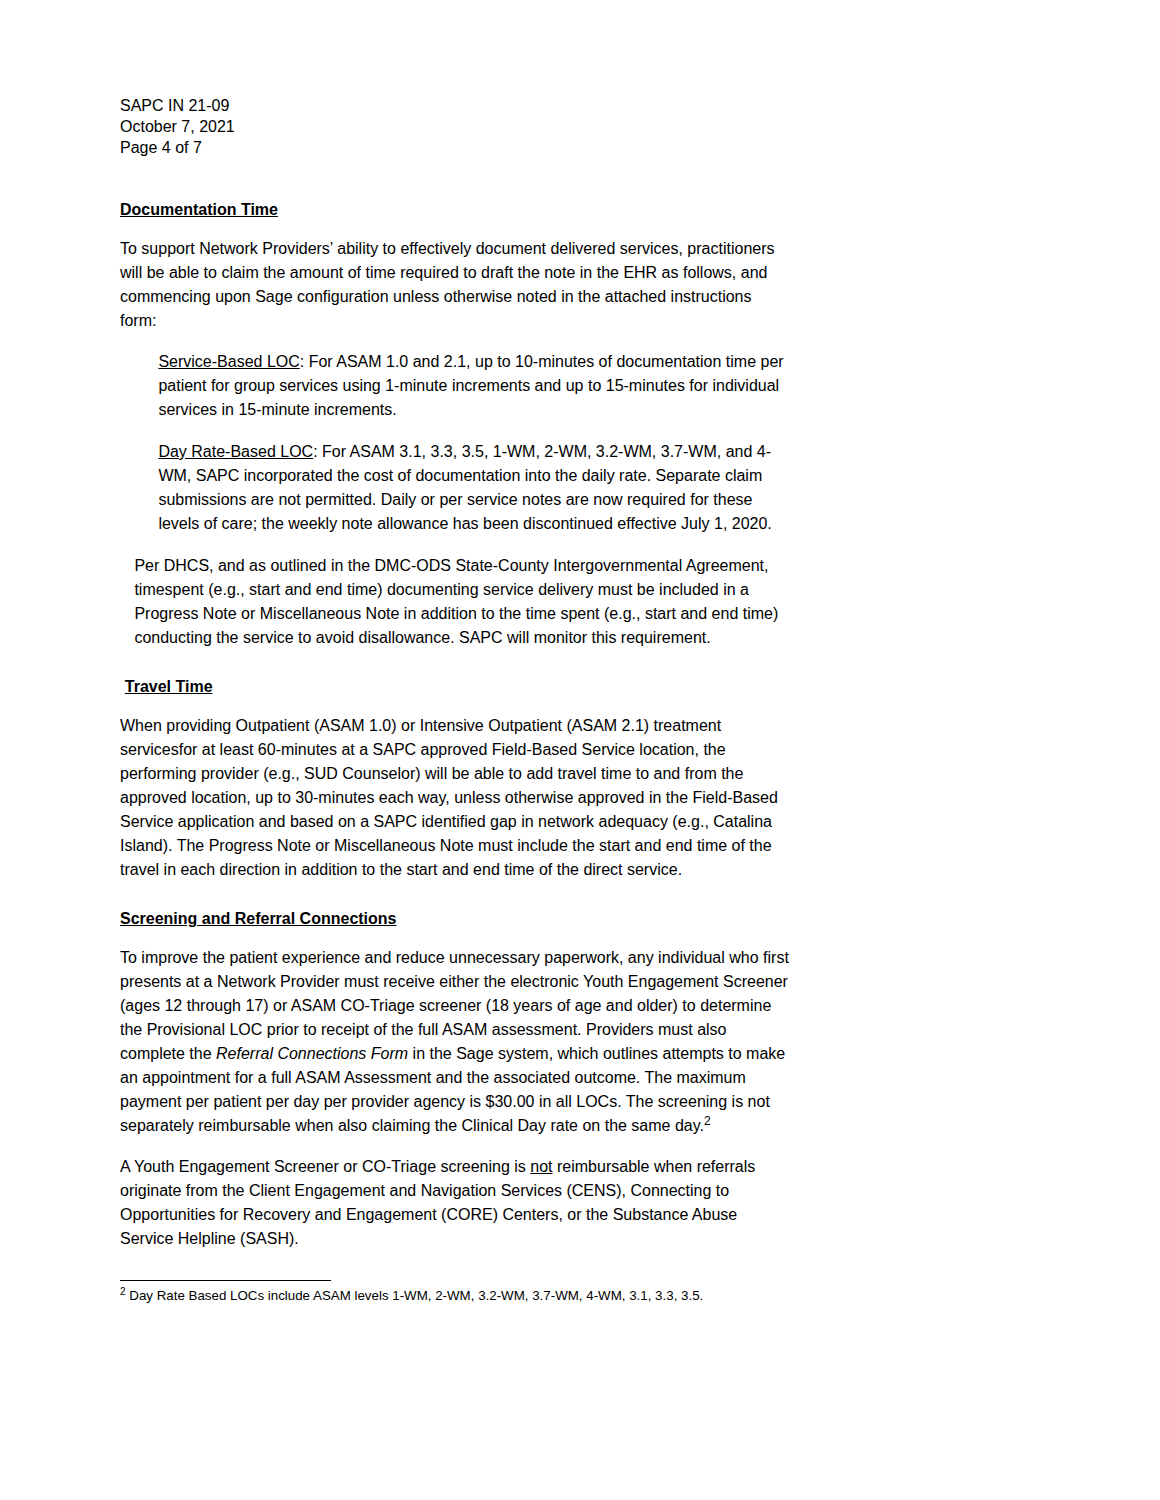SAPC IN 21-09
October 7, 2021
Page 4 of 7
Documentation Time
To support Network Providers’ ability to effectively document delivered services, practitioners will be able to claim the amount of time required to draft the note in the EHR as follows, and commencing upon Sage configuration unless otherwise noted in the attached instructions form:
Service-Based LOC: For ASAM 1.0 and 2.1, up to 10-minutes of documentation time per patient for group services using 1-minute increments and up to 15-minutes for individual services in 15-minute increments.
Day Rate-Based LOC: For ASAM 3.1, 3.3, 3.5, 1-WM, 2-WM, 3.2-WM, 3.7-WM, and 4-WM, SAPC incorporated the cost of documentation into the daily rate. Separate claim submissions are not permitted. Daily or per service notes are now required for these levels of care; the weekly note allowance has been discontinued effective July 1, 2020.
Per DHCS, and as outlined in the DMC-ODS State-County Intergovernmental Agreement, timespent (e.g., start and end time) documenting service delivery must be included in a Progress Note or Miscellaneous Note in addition to the time spent (e.g., start and end time) conducting the service to avoid disallowance. SAPC will monitor this requirement.
Travel Time
When providing Outpatient (ASAM 1.0) or Intensive Outpatient (ASAM 2.1) treatment servicesfor at least 60-minutes at a SAPC approved Field-Based Service location, the performing provider (e.g., SUD Counselor) will be able to add travel time to and from the approved location, up to 30-minutes each way, unless otherwise approved in the Field-Based Service application and based on a SAPC identified gap in network adequacy (e.g., Catalina Island). The Progress Note or Miscellaneous Note must include the start and end time of the travel in each direction in addition to the start and end time of the direct service.
Screening and Referral Connections
To improve the patient experience and reduce unnecessary paperwork, any individual who first presents at a Network Provider must receive either the electronic Youth Engagement Screener (ages 12 through 17) or ASAM CO-Triage screener (18 years of age and older) to determine the Provisional LOC prior to receipt of the full ASAM assessment. Providers must also complete the Referral Connections Form in the Sage system, which outlines attempts to make an appointment for a full ASAM Assessment and the associated outcome. The maximum payment per patient per day per provider agency is $30.00 in all LOCs. The screening is not separately reimbursable when also claiming the Clinical Day rate on the same day.2
A Youth Engagement Screener or CO-Triage screening is not reimbursable when referrals originate from the Client Engagement and Navigation Services (CENS), Connecting to Opportunities for Recovery and Engagement (CORE) Centers, or the Substance Abuse Service Helpline (SASH).
2 Day Rate Based LOCs include ASAM levels 1-WM, 2-WM, 3.2-WM, 3.7-WM, 4-WM, 3.1, 3.3, 3.5.